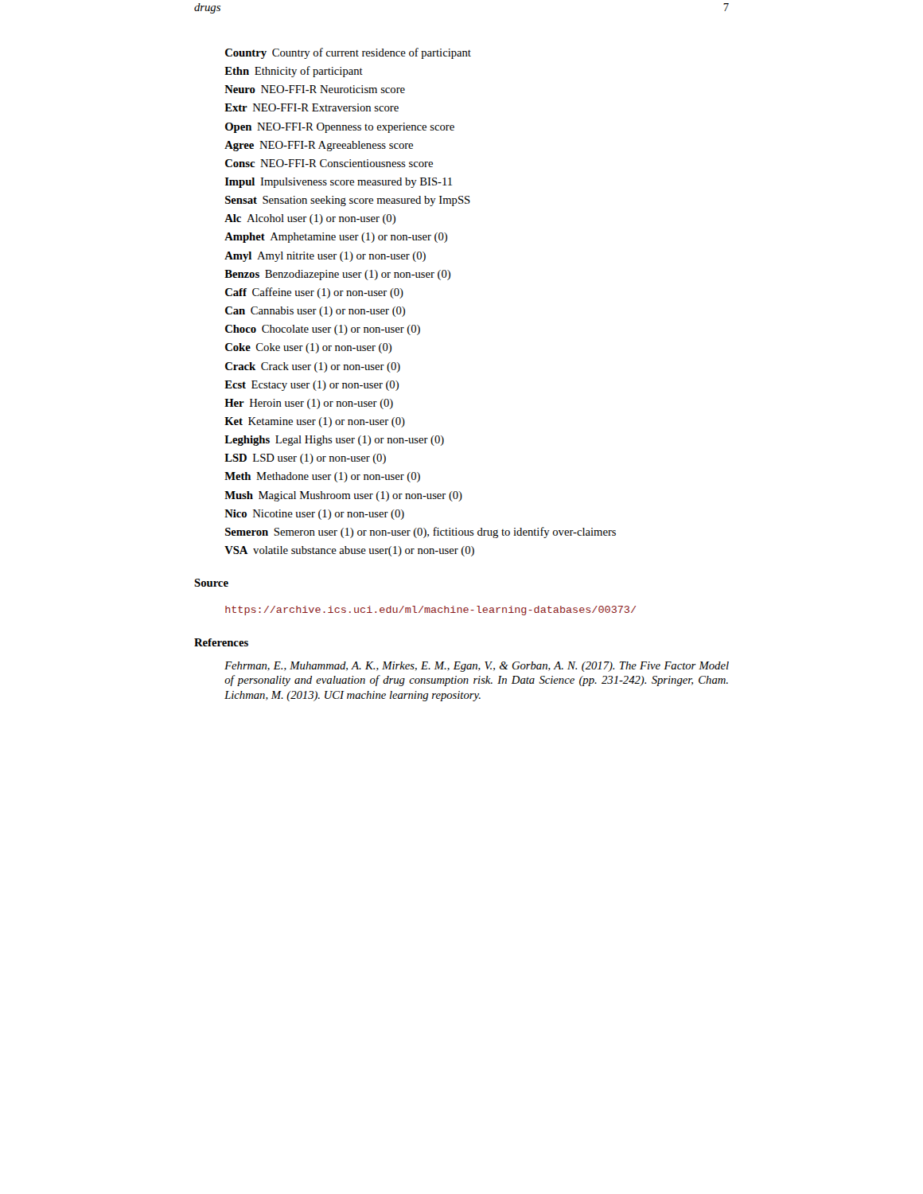drugs 7
Country
Country of current residence of participant
Ethn
Ethnicity of participant
Neuro
NEO-FFI-R Neuroticism score
Extr
NEO-FFI-R Extraversion score
Open
NEO-FFI-R Openness to experience score
Agree
NEO-FFI-R Agreeableness score
Consc
NEO-FFI-R Conscientiousness score
Impul
Impulsiveness score measured by BIS-11
Sensat
Sensation seeking score measured by ImpSS
Alc
Alcohol user (1) or non-user (0)
Amphet
Amphetamine user (1) or non-user (0)
Amyl
Amyl nitrite user (1) or non-user (0)
Benzos
Benzodiazepine user (1) or non-user (0)
Caff
Caffeine user (1) or non-user (0)
Can
Cannabis user (1) or non-user (0)
Choco
Chocolate user (1) or non-user (0)
Coke
Coke user (1) or non-user (0)
Crack
Crack user (1) or non-user (0)
Ecst
Ecstacy user (1) or non-user (0)
Her
Heroin user (1) or non-user (0)
Ket
Ketamine user (1) or non-user (0)
Leghighs
Legal Highs user (1) or non-user (0)
LSD
LSD user (1) or non-user (0)
Meth
Methadone user (1) or non-user (0)
Mush
Magical Mushroom user (1) or non-user (0)
Nico
Nicotine user (1) or non-user (0)
Semeron
Semeron user (1) or non-user (0), fictitious drug to identify over-claimers
VSA
volatile substance abuse user(1) or non-user (0)
Source
https://archive.ics.uci.edu/ml/machine-learning-databases/00373/
References
Fehrman, E., Muhammad, A. K., Mirkes, E. M., Egan, V., & Gorban, A. N. (2017). The Five Factor Model of personality and evaluation of drug consumption risk. In Data Science (pp. 231-242). Springer, Cham. Lichman, M. (2013). UCI machine learning repository.